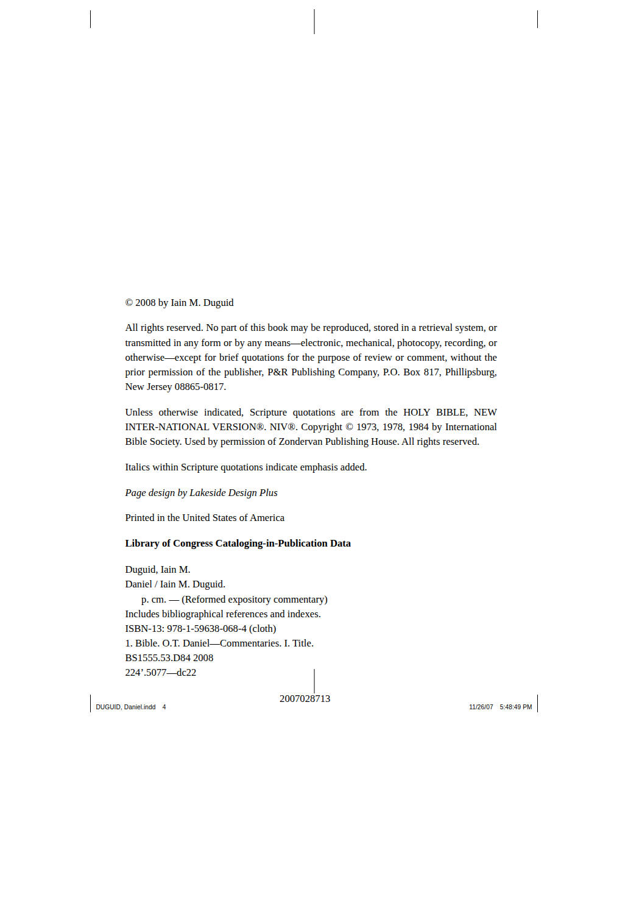© 2008 by Iain M. Duguid
All rights reserved. No part of this book may be reproduced, stored in a retrieval system, or transmitted in any form or by any means—electronic, mechanical, photocopy, recording, or otherwise—except for brief quotations for the purpose of review or comment, without the prior permission of the publisher, P&R Publishing Company, P.O. Box 817, Phillipsburg, New Jersey 08865-0817.
Unless otherwise indicated, Scripture quotations are from the HOLY BIBLE, NEW INTER-NATIONAL VERSION®. NIV®. Copyright © 1973, 1978, 1984 by International Bible Society. Used by permission of Zondervan Publishing House. All rights reserved.
Italics within Scripture quotations indicate emphasis added.
Page design by Lakeside Design Plus
Printed in the United States of America
Library of Congress Cataloging-in-Publication Data
Duguid, Iain M.
Daniel / Iain M. Duguid.
p. cm. — (Reformed expository commentary)
Includes bibliographical references and indexes.
ISBN-13: 978-1-59638-068-4 (cloth)
1. Bible. O.T. Daniel—Commentaries. I. Title.
BS1555.53.D84 2008
224’.5077—dc22
2007028713
DUGUID, Daniel.indd 4
11/26/075:48:49 PM